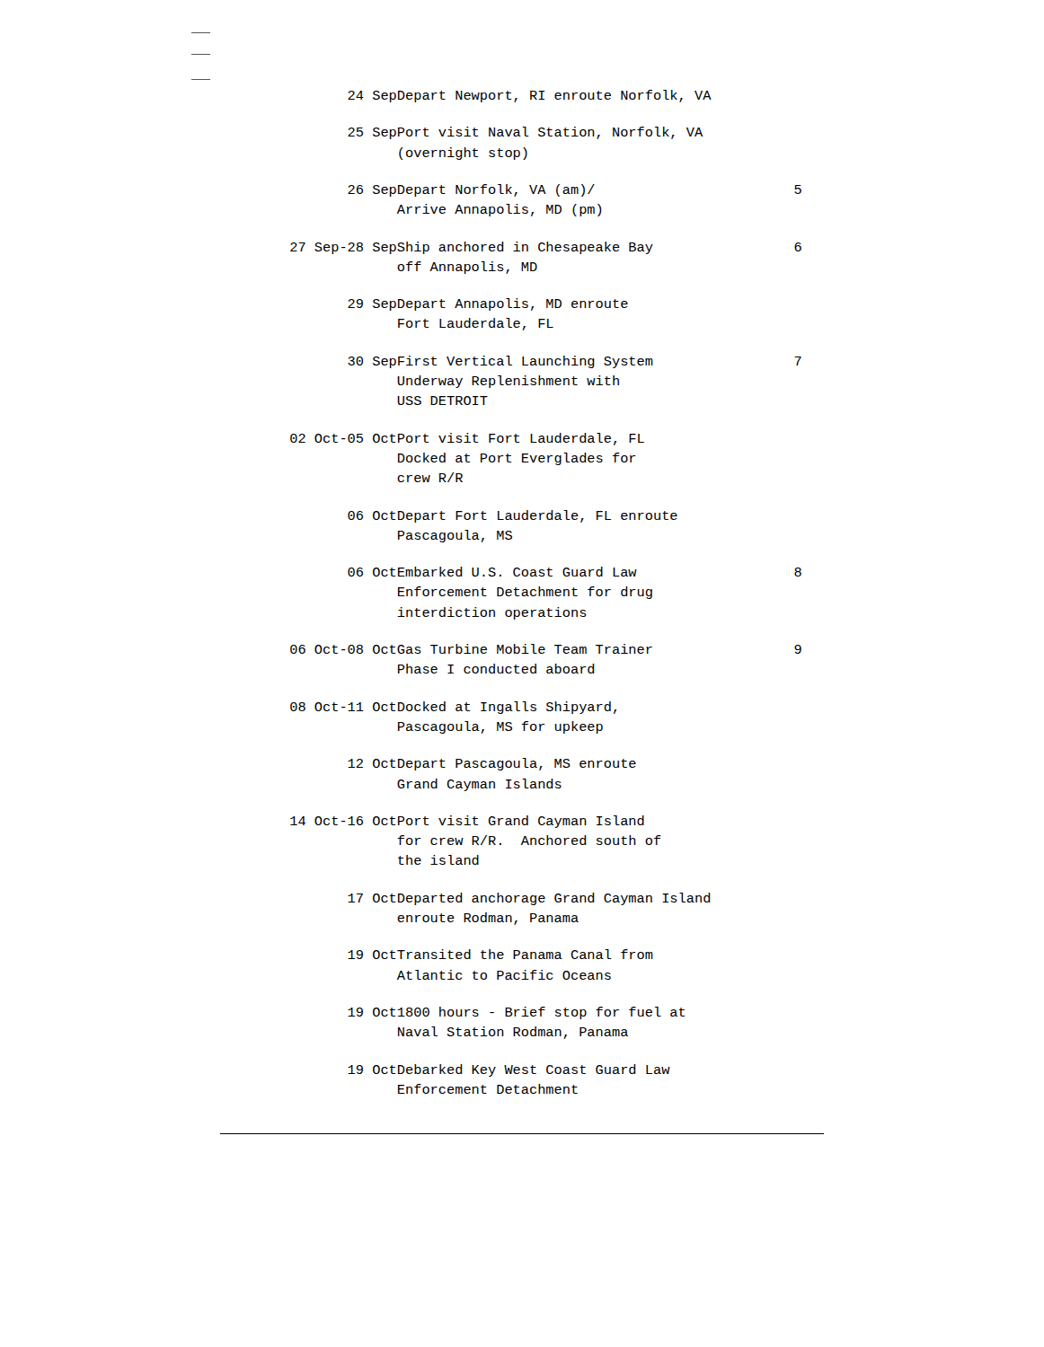| 24 Sep | Depart Newport, RI enroute Norfolk, VA | |
| 25 Sep | Port visit Naval Station, Norfolk, VA (overnight stop) | |
| 26 Sep | Depart Norfolk, VA (am)/ Arrive Annapolis, MD (pm) | 5 |
| 27 Sep-28 Sep | Ship anchored in Chesapeake Bay off Annapolis, MD | 6 |
| 29 Sep | Depart Annapolis, MD enroute Fort Lauderdale, FL | |
| 30 Sep | First Vertical Launching System Underway Replenishment with USS DETROIT | 7 |
| 02 Oct-05 Oct | Port visit Fort Lauderdale, FL Docked at Port Everglades for crew R/R | |
| 06 Oct | Depart Fort Lauderdale, FL enroute Pascagoula, MS | |
| 06 Oct | Embarked U.S. Coast Guard Law Enforcement Detachment for drug interdiction operations | 8 |
| 06 Oct-08 Oct | Gas Turbine Mobile Team Trainer Phase I conducted aboard | 9 |
| 08 Oct-11 Oct | Docked at Ingalls Shipyard, Pascagoula, MS for upkeep | |
| 12 Oct | Depart Pascagoula, MS enroute Grand Cayman Islands | |
| 14 Oct-16 Oct | Port visit Grand Cayman Island for crew R/R. Anchored south of the island | |
| 17 Oct | Departed anchorage Grand Cayman Island enroute Rodman, Panama | |
| 19 Oct | Transited the Panama Canal from Atlantic to Pacific Oceans | |
| 19 Oct | 1800 hours - Brief stop for fuel at Naval Station Rodman, Panama | |
| 19 Oct | Debarked Key West Coast Guard Law Enforcement Detachment | |